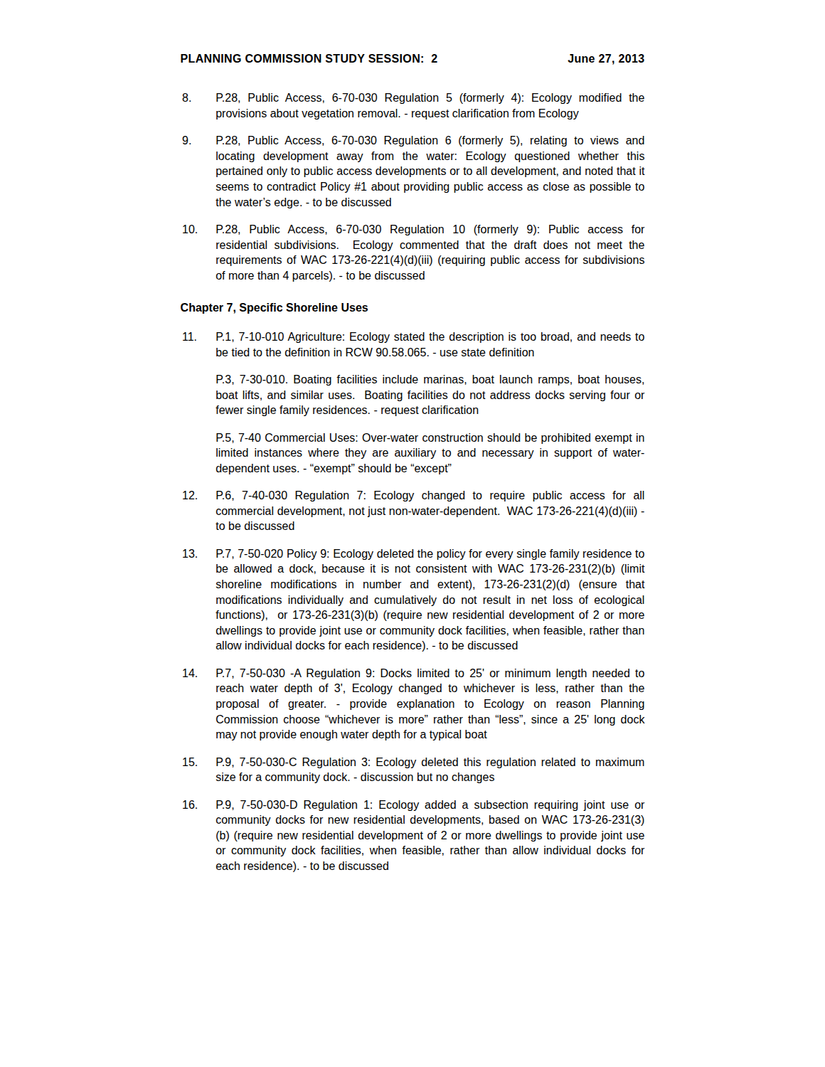Planning Commission Study Session: 2 June 27, 2013
8.
P.28, Public Access, 6-70-030 Regulation 5 (formerly 4): Ecology modified the provisions about vegetation removal. - request clarification from Ecology
9.
P.28, Public Access, 6-70-030 Regulation 6 (formerly 5), relating to views and locating development away from the water: Ecology questioned whether this pertained only to public access developments or to all development, and noted that it seems to contradict Policy #1 about providing public access as close as possible to the water’s edge. - to be discussed
10.
P.28, Public Access, 6-70-030 Regulation 10 (formerly 9): Public access for residential subdivisions. Ecology commented that the draft does not meet the requirements of WAC 173-26-221(4)(d)(iii) (requiring public access for subdivisions of more than 4 parcels). - to be discussed
Chapter 7, Specific Shoreline Uses
11.
P.1, 7-10-010 Agriculture: Ecology stated the description is too broad, and needs to be tied to the definition in RCW 90.58.065. - use state definition
P.3, 7-30-010. Boating facilities include marinas, boat launch ramps, boat houses, boat lifts, and similar uses. Boating facilities do not address docks serving four or fewer single family residences. - request clarification
P.5, 7-40 Commercial Uses: Over-water construction should be prohibited exempt in limited instances where they are auxiliary to and necessary in support of water-dependent uses. - “exempt” should be “except”
12.
P.6, 7-40-030 Regulation 7: Ecology changed to require public access for all commercial development, not just non-water-dependent. WAC 173-26-221(4)(d)(iii) - to be discussed
13.
P.7, 7-50-020 Policy 9: Ecology deleted the policy for every single family residence to be allowed a dock, because it is not consistent with WAC 173-26-231(2)(b) (limit shoreline modifications in number and extent), 173-26-231(2)(d) (ensure that modifications individually and cumulatively do not result in net loss of ecological functions), or 173-26-231(3)(b) (require new residential development of 2 or more dwellings to provide joint use or community dock facilities, when feasible, rather than allow individual docks for each residence). - to be discussed
14.
P.7, 7-50-030 -A Regulation 9: Docks limited to 25' or minimum length needed to reach water depth of 3', Ecology changed to whichever is less, rather than the proposal of greater. - provide explanation to Ecology on reason Planning Commission choose “whichever is more” rather than “less”, since a 25' long dock may not provide enough water depth for a typical boat
15.
P.9, 7-50-030-C Regulation 3: Ecology deleted this regulation related to maximum size for a community dock. - discussion but no changes
16.
P.9, 7-50-030-D Regulation 1: Ecology added a subsection requiring joint use or community docks for new residential developments, based on WAC 173-26-231(3)(b) (require new residential development of 2 or more dwellings to provide joint use or community dock facilities, when feasible, rather than allow individual docks for each residence). - to be discussed